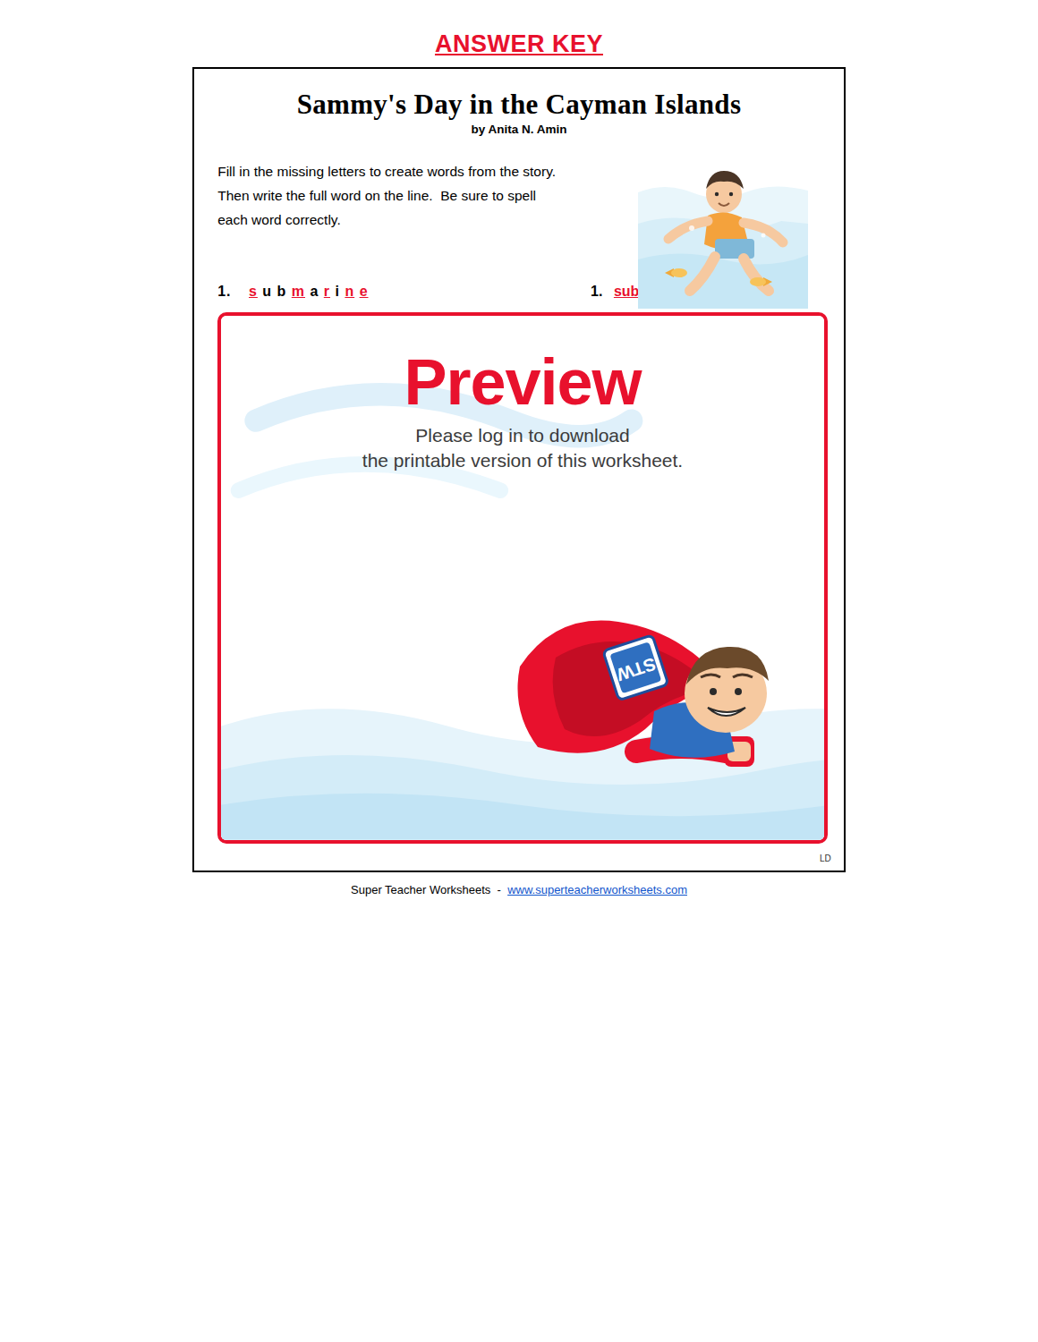ANSWER KEY
Sammy's Day in the Cayman Islands
by Anita N. Amin
Fill in the missing letters to create words from the story.
Then write the full word on the line. Be sure to spell
each word correctly.
1. s u b m a r i n e
1. submarine
Preview
Please log in to download
the printable version of this worksheet.
STW
LD
Super Teacher Worksheets - www.superteacherworksheets.com